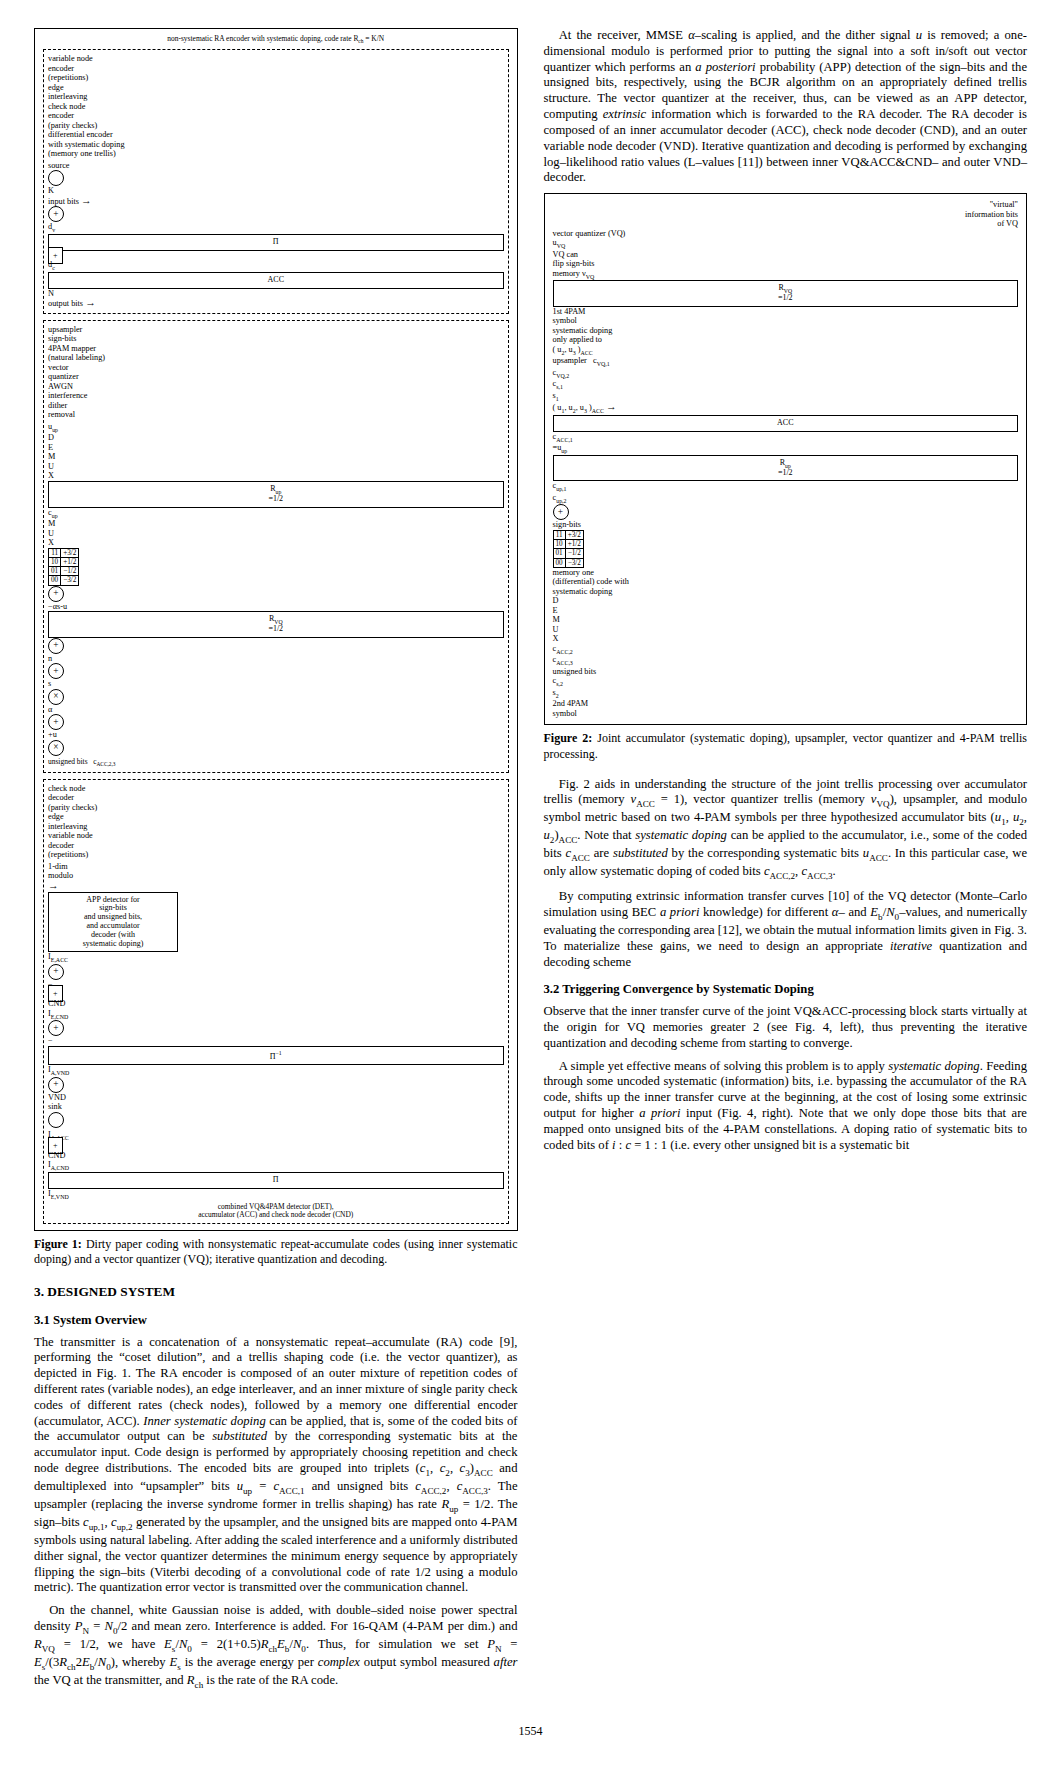non-systematic RA encoder with systematic doping, code rate Rch = K/N
variable node
encoder
(repetitions)
edge
interleaving
check node
encoder
(parity checks)
differential encoder
with systematic doping
(memory one trellis)
source
K
input bits →
+
dv
Π
+
dc
ACC
N
output bits →
upsampler
sign-bits
4PAM mapper
(natural labeling)
vector
quantizer
AWGN
interference
dither
removal
uup
D
E
M
U
X
Rup
=1/2
cup
M
U
X
| 11 | +3/2 |
| 10 | +1/2 |
| 01 | −1/2 |
| 00 | −3/2 |
+
−αs-u
RVQ
=1/2
+
n
+
s
×
α
+
+u
×
unsigned bits cACC,2,3
check node
decoder
(parity checks)
edge
interleaving
variable node
decoder
(repetitions)
1-dim
modulo
→
APP detector for
sign-bits
and unsigned bits,
and accumulator
decoder (with
systematic doping)
IE,ACC
+
−
+
CND
IE,CND
+
−
Π−1
IA,VND
+
VND
sink
IA,ACC
+
CND
IA,CND
Π
IE,VND
combined VQ&4PAM detector (DET),
accumulator (ACC) and check node decoder (CND)
Figure 1: Dirty paper coding with nonsystematic repeat-accumulate codes (using inner systematic doping) and a vector quantizer (VQ); iterative quantization and decoding.
3. DESIGNED SYSTEM
3.1 System Overview
The transmitter is a concatenation of a nonsystematic repeat–accumulate (RA) code [9], performing the “coset dilution”, and a trellis shaping code (i.e. the vector quantizer), as depicted in Fig. 1. The RA encoder is composed of an outer mixture of repetition codes of different rates (variable nodes), an edge interleaver, and an inner mixture of single parity check codes of different rates (check nodes), followed by a memory one differential encoder (accumulator, ACC). Inner systematic doping can be applied, that is, some of the coded bits of the accumulator output can be substituted by the corresponding systematic bits at the accumulator input. Code design is performed by appropriately choosing repetition and check node degree distributions. The encoded bits are grouped into triplets (c 1, c 2, c 3)ACC and demultiplexed into “upsampler” bits uup = cACC,1 and unsigned bits cACC,2, cACC,3. The upsampler (replacing the inverse syndrome former in trellis shaping) has rate Rup = 1/2. The sign–bits cup,1, cup,2 generated by the upsampler, and the unsigned bits are mapped onto 4-PAM symbols using natural labeling. After adding the scaled interference and a uniformly distributed dither signal, the vector quantizer determines the minimum energy sequence by appropriately flipping the sign–bits (Viterbi decoding of a convolutional code of rate 1/2 using a modulo metric). The quantization error vector is transmitted over the communication channel.
On the channel, white Gaussian noise is added, with double–sided noise power spectral density PN = N 0/2 and mean zero. Interference is added. For 16-QAM (4-PAM per dim.) and RVQ = 1/2, we have Es/N 0 = 2(1+0.5)Rch Eb/N 0. Thus, for simulation we set PN = Es/(3Rch2Eb/N 0), whereby Es is the average energy per complex output symbol measured after the VQ at the transmitter, and Rch is the rate of the RA code.
At the receiver, MMSE α–scaling is applied, and the dither signal u is removed; a one-dimensional modulo is performed prior to putting the signal into a soft in/soft out vector quantizer which performs an a posteriori probability (APP) detection of the sign–bits and the unsigned bits, respectively, using the BCJR algorithm on an appropriately defined trellis structure. The vector quantizer at the receiver, thus, can be viewed as an APP detector, computing extrinsic information which is forwarded to the RA decoder. The RA decoder is composed of an inner accumulator decoder (ACC), check node decoder (CND), and an outer variable node decoder (VND). Iterative quantization and decoding is performed by exchanging log–likelihood ratio values (L–values [11]) between inner VQ&ACC&CND– and outer VND–decoder.
"virtual"
information bits
of VQ
vector quantizer (VQ)
uVQ
VQ can
flip sign-bits
memory νVQ
RVQ
=1/2
1st 4PAM
symbol
systematic doping
only applied to
( u2, u3 )ACC
upsampler cVQ,1
cVQ,2
cs,1
s1
( u1, u2, u3 )ACC →
ACC
cACC,1
=uup
Rup
=1/2
cup,1
cup,2
+
sign-bits
| 11 | +3/2 |
| 10 | +1/2 |
| 01 | −1/2 |
| 00 | −3/2 |
memory one
(differential) code with
systematic doping
D
E
M
U
X
cACC,2
cACC,3
unsigned bits
cs,2
s2
2nd 4PAM
symbol
Figure 2: Joint accumulator (systematic doping), upsampler, vector quantizer and 4-PAM trellis processing.
Fig. 2 aids in understanding the structure of the joint trellis processing over accumulator trellis (memory νACC = 1), vector quantizer trellis (memory νVQ), upsampler, and modulo symbol metric based on two 4-PAM symbols per three hypothesized accumulator bits (u 1, u 2, u 2)ACC. Note that systematic doping can be applied to the accumulator, i.e., some of the coded bits cACC are substituted by the corresponding systematic bits uACC. In this particular case, we only allow systematic doping of coded bits cACC,2, cACC,3.
By computing extrinsic information transfer curves [10] of the VQ detector (Monte–Carlo simulation using BEC a priori knowledge) for different α– and Eb/N 0–values, and numerically evaluating the corresponding area [12], we obtain the mutual information limits given in Fig. 3. To materialize these gains, we need to design an appropriate iterative quantization and decoding scheme
3.2 Triggering Convergence by Systematic Doping
Observe that the inner transfer curve of the joint VQ&ACC-processing block starts virtually at the origin for VQ memories greater 2 (see Fig. 4, left), thus preventing the iterative quantization and decoding scheme from starting to converge.
A simple yet effective means of solving this problem is to apply systematic doping. Feeding through some uncoded systematic (information) bits, i.e. bypassing the accumulator of the RA code, shifts up the inner transfer curve at the beginning, at the cost of losing some extrinsic output for higher a priori input (Fig. 4, right). Note that we only dope those bits that are mapped onto unsigned bits of the 4-PAM constellations. A doping ratio of systematic bits to coded bits of i : c = 1 : 1 (i.e. every other unsigned bit is a systematic bit
1554